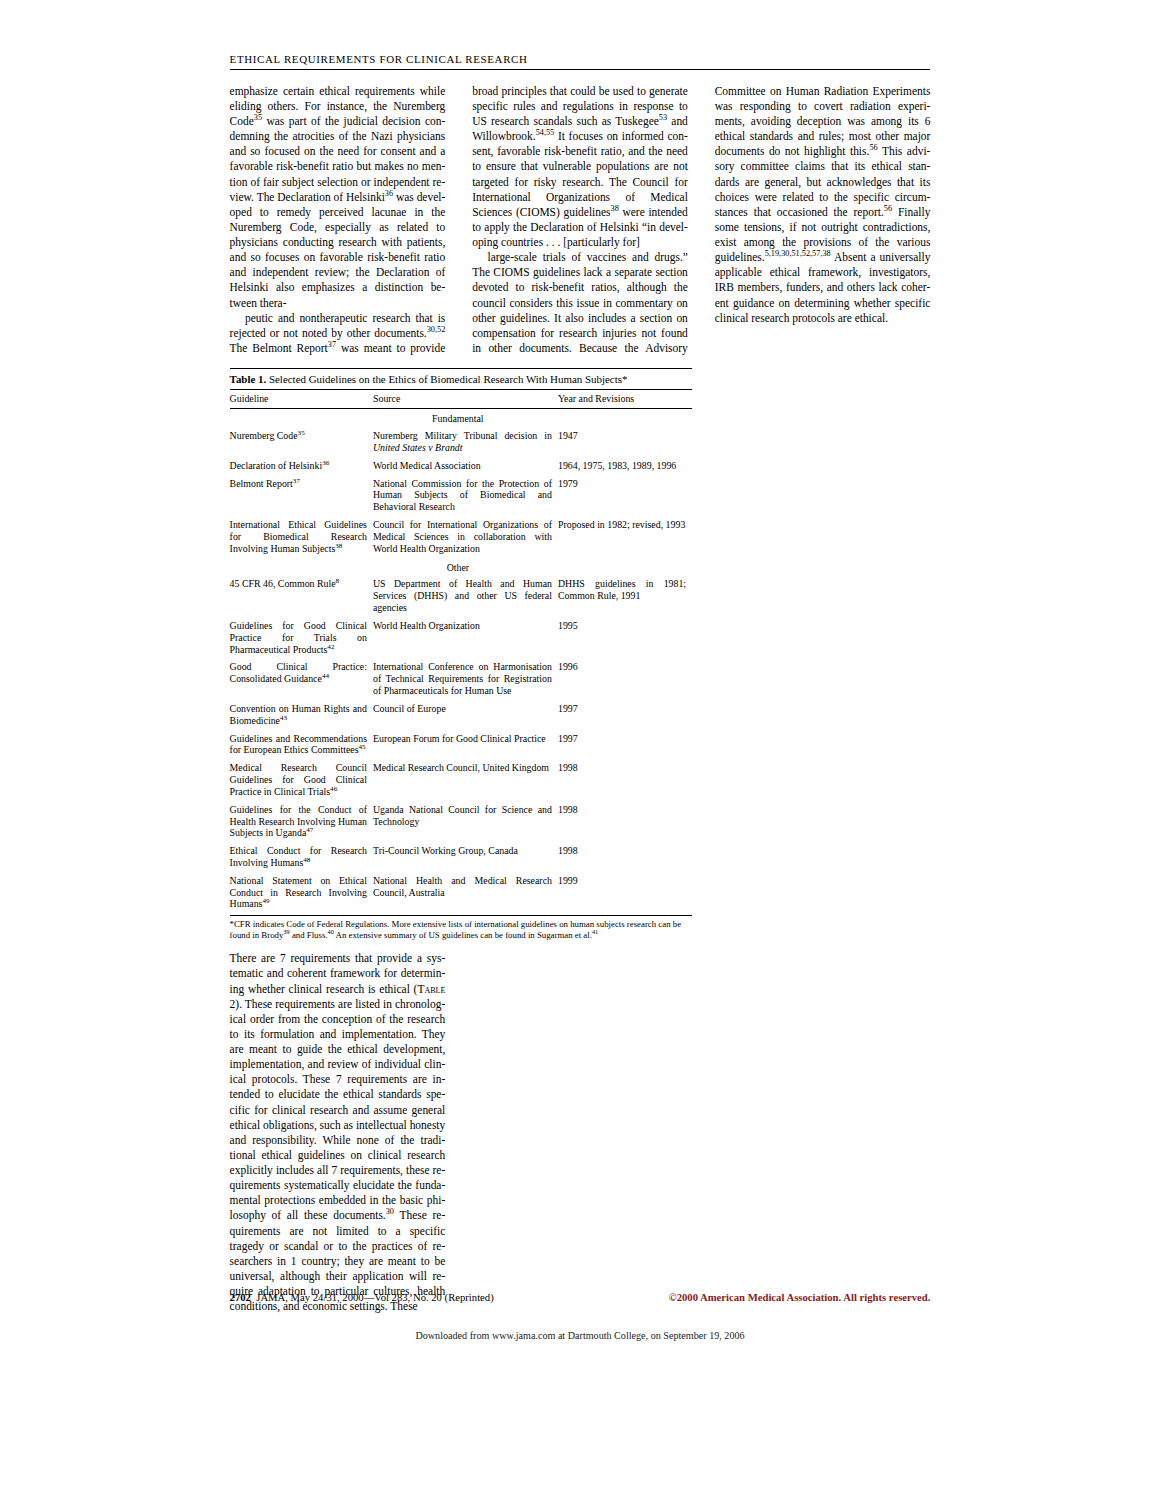ETHICAL REQUIREMENTS FOR CLINICAL RESEARCH
emphasize certain ethical requirements while eliding others. For instance, the Nuremberg Code35 was part of the judicial decision condemning the atrocities of the Nazi physicians and so focused on the need for consent and a favorable risk-benefit ratio but makes no mention of fair subject selection or independent review. The Declaration of Helsinki36 was developed to remedy perceived lacunae in the Nuremberg Code, especially as related to physicians conducting research with patients, and so focuses on favorable risk-benefit ratio and independent review; the Declaration of Helsinki also emphasizes a distinction between thera-
peutic and nontherapeutic research that is rejected or not noted by other documents.30,52 The Belmont Report37 was meant to provide broad principles that could be used to generate specific rules and regulations in response to US research scandals such as Tuskegee53 and Willowbrook.54,55 It focuses on informed consent, favorable risk-benefit ratio, and the need to ensure that vulnerable populations are not targeted for risky research. The Council for International Organizations of Medical Sciences (CIOMS) guidelines38 were intended to apply the Declaration of Helsinki “in developing countries . . . [particularly for]
large-scale trials of vaccines and drugs.” The CIOMS guidelines lack a separate section devoted to risk-benefit ratios, although the council considers this issue in commentary on other guidelines. It also includes a section on compensation for research injuries not found in other documents. Because the Advisory Committee on Human Radiation Experiments was responding to covert radiation experiments, avoiding deception was among its 6 ethical standards and rules; most other major documents do not highlight this.56 This advisory committee claims that its ethical standards are general, but acknowledges that its choices were related to the specific circumstances that occasioned the report.56 Finally some tensions, if not outright contradictions, exist among the provisions of the various guidelines.5,19,30,51,52,57,38 Absent a universally applicable ethical framework, investigators, IRB members, funders, and others lack coherent guidance on determining whether specific clinical research protocols are ethical.
Table 1. Selected Guidelines on the Ethics of Biomedical Research With Human Subjects*
| Guideline | Source | Year and Revisions |
| --- | --- | --- |
| Fundamental |
| Nuremberg Code 35 | Nuremberg Military Tribunal decision in United States v Brandt | 1947 |
| Declaration of Helsinki 36 | World Medical Association | 1964, 1975, 1983, 1989, 1996 |
| Belmont Report 37 | National Commission for the Protection of Human Subjects of Biomedical and Behavioral Research | 1979 |
| International Ethical Guidelines for Biomedical Research Involving Human Subjects 38 | Council for International Organizations of Medical Sciences in collaboration with World Health Organization | Proposed in 1982; revised, 1993 |
| Other |
| 45 CFR 46, Common Rule 8 | US Department of Health and Human Services (DHHS) and other US federal agencies | DHHS guidelines in 1981; Common Rule, 1991 |
| Guidelines for Good Clinical Practice for Trials on Pharmaceutical Products 42 | World Health Organization | 1995 |
| Good Clinical Practice: Consolidated Guidance 44 | International Conference on Harmonisation of Technical Requirements for Registration of Pharmaceuticals for Human Use | 1996 |
| Convention on Human Rights and Biomedicine 43 | Council of Europe | 1997 |
| Guidelines and Recommendations for European Ethics Committees 45 | European Forum for Good Clinical Practice | 1997 |
| Medical Research Council Guidelines for Good Clinical Practice in Clinical Trials 46 | Medical Research Council, United Kingdom | 1998 |
| Guidelines for the Conduct of Health Research Involving Human Subjects in Uganda 47 | Uganda National Council for Science and Technology | 1998 |
| Ethical Conduct for Research Involving Humans 48 | Tri-Council Working Group, Canada | 1998 |
| National Statement on Ethical Conduct in Research Involving Humans 49 | National Health and Medical Research Council, Australia | 1999 |
*CFR indicates Code of Federal Regulations. More extensive lists of international guidelines on human subjects research can be found in Brody39 and Fluss.40 An extensive summary of US guidelines can be found in Sugarman et al.41
There are 7 requirements that provide a systematic and coherent framework for determining whether clinical research is ethical (Table 2). These requirements are listed in chronological order from the conception of the research to its formulation and implementation. They are meant to guide the ethical development, implementation, and review of individual clinical protocols. These 7 requirements are intended to elucidate the ethical standards specific for clinical research and assume general ethical obligations, such as intellectual honesty and responsibility. While none of the traditional ethical guidelines on clinical research explicitly includes all 7 requirements, these requirements systematically elucidate the fundamental protections embedded in the basic philosophy of all these documents.30 These requirements are not limited to a specific tragedy or scandal or to the practices of researchers in 1 country; they are meant to be universal, although their application will require adaptation to particular cultures, health conditions, and economic settings. These
2702 JAMA, May 24/31, 2000—Vol 283, No. 20 (Reprinted)
©2000 American Medical Association. All rights reserved.
Downloaded from www.jama.com at Dartmouth College, on September 19, 2006